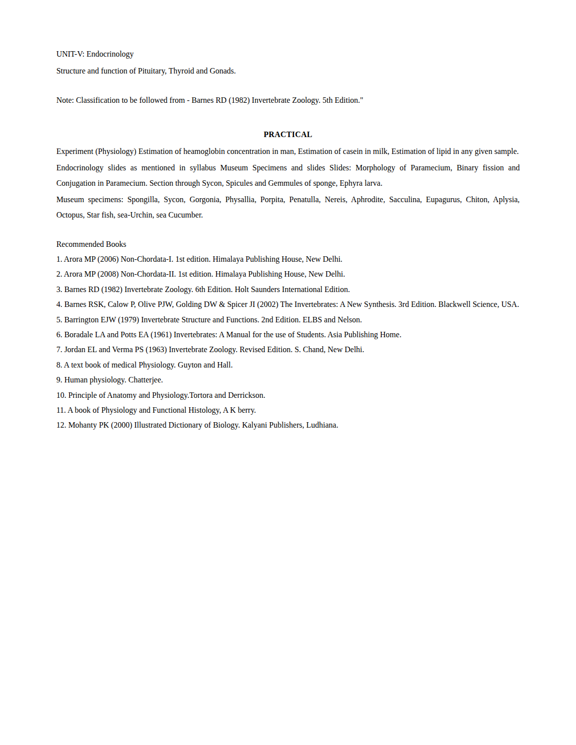UNIT-V: Endocrinology
Structure and function of Pituitary, Thyroid and Gonads.
Note: Classification to be followed from - Barnes RD (1982) Invertebrate Zoology. 5th Edition."
PRACTICAL
Experiment (Physiology) Estimation of heamoglobin concentration in man, Estimation of casein in milk, Estimation of lipid in any given sample.
Endocrinology slides as mentioned in syllabus Museum Specimens and slides Slides: Morphology of Paramecium, Binary fission and Conjugation in Paramecium. Section through Sycon, Spicules and Gemmules of sponge, Ephyra larva.
Museum specimens: Spongilla, Sycon, Gorgonia, Physallia, Porpita, Penatulla, Nereis, Aphrodite, Sacculina, Eupagurus, Chiton, Aplysia, Octopus, Star fish, sea-Urchin, sea Cucumber.
Recommended Books
1. Arora MP (2006) Non-Chordata-I. 1st edition. Himalaya Publishing House, New Delhi.
2. Arora MP (2008) Non-Chordata-II. 1st edition. Himalaya Publishing House, New Delhi.
3. Barnes RD (1982) Invertebrate Zoology. 6th Edition. Holt Saunders International Edition.
4. Barnes RSK, Calow P, Olive PJW, Golding DW & Spicer JI (2002) The Invertebrates: A New Synthesis. 3rd Edition. Blackwell Science, USA.
5. Barrington EJW (1979) Invertebrate Structure and Functions. 2nd Edition. ELBS and Nelson.
6. Boradale LA and Potts EA (1961) Invertebrates: A Manual for the use of Students. Asia Publishing Home.
7. Jordan EL and Verma PS (1963) Invertebrate Zoology. Revised Edition. S. Chand, New Delhi.
8. A text book of medical Physiology. Guyton and Hall.
9. Human physiology. Chatterjee.
10. Principle of Anatomy and Physiology.Tortora and Derrickson.
11. A book of Physiology and Functional Histology, A K berry.
12. Mohanty PK (2000) Illustrated Dictionary of Biology. Kalyani Publishers, Ludhiana.